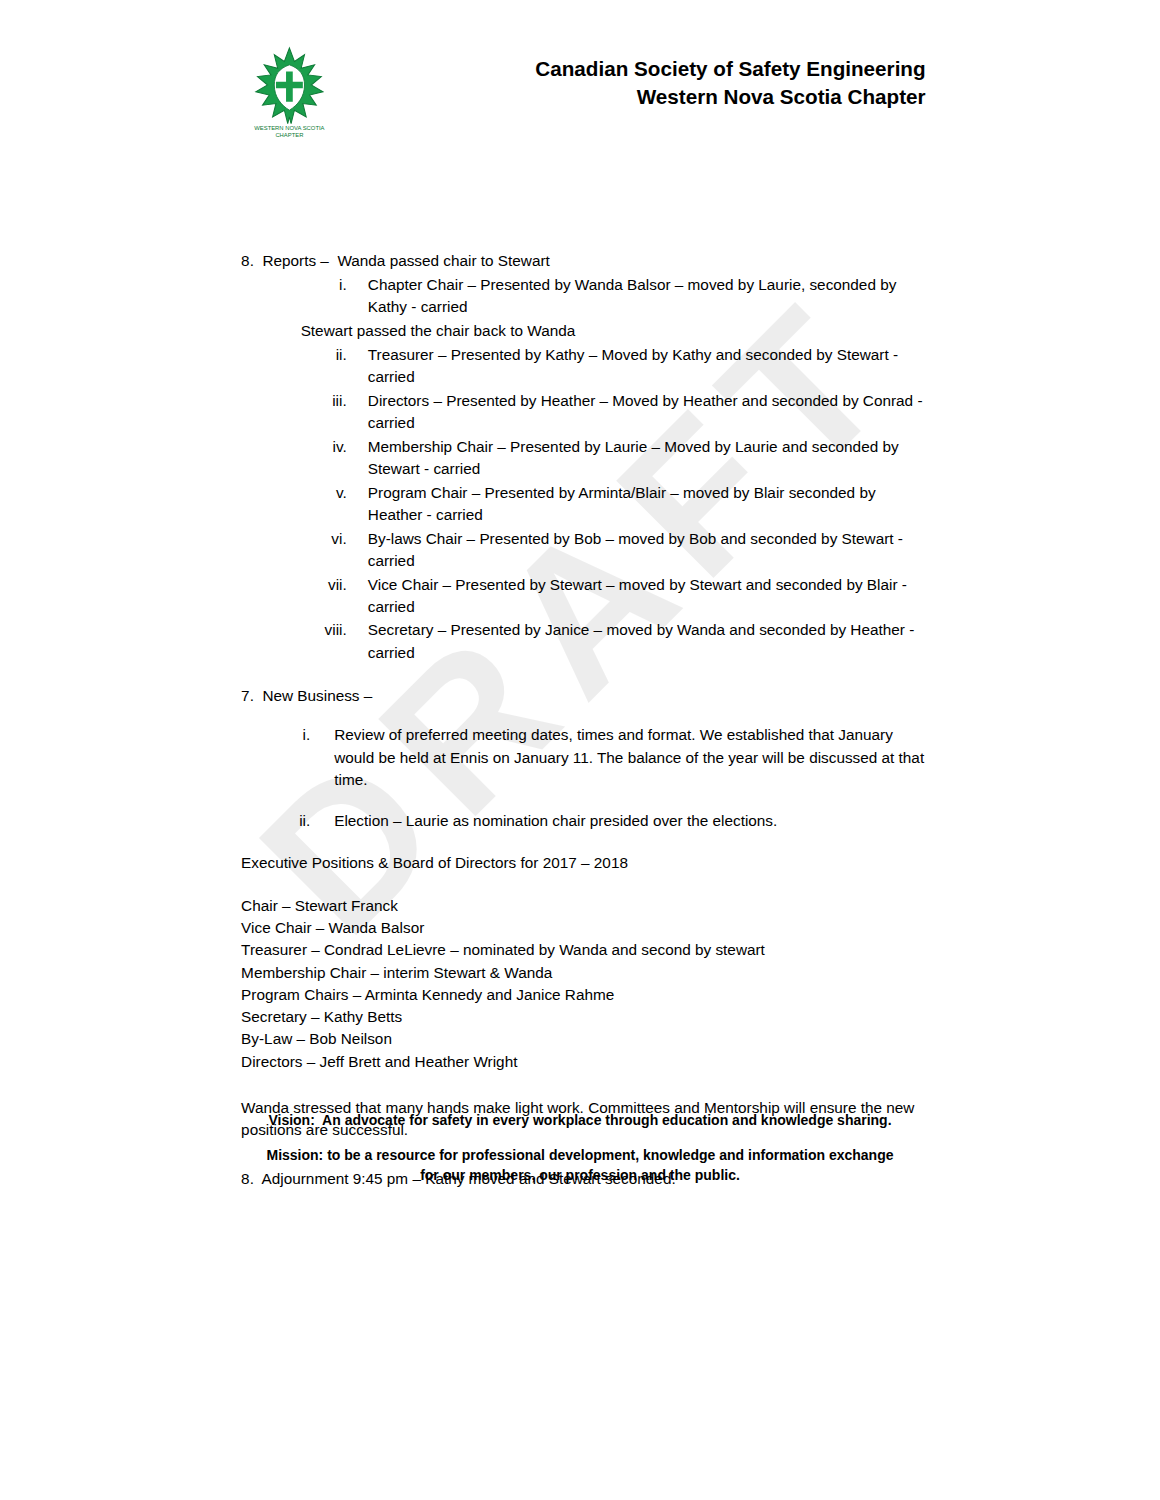DRAFT
WESTERN NOVA SCOTIA CHAPTER
Canadian Society of Safety Engineering
Western Nova Scotia Chapter
8. Reports – Wanda passed chair to Stewart
i. Chapter Chair – Presented by Wanda Balsor – moved by Laurie, seconded by Kathy - carried
Stewart passed the chair back to Wanda
ii. Treasurer – Presented by Kathy – Moved by Kathy and seconded by Stewart - carried
iii. Directors – Presented by Heather – Moved by Heather and seconded by Conrad - carried
iv. Membership Chair – Presented by Laurie – Moved by Laurie and seconded by Stewart - carried
v. Program Chair – Presented by Arminta/Blair – moved by Blair seconded by Heather - carried
vi. By-laws Chair – Presented by Bob – moved by Bob and seconded by Stewart - carried
vii. Vice Chair – Presented by Stewart – moved by Stewart and seconded by Blair - carried
viii. Secretary – Presented by Janice – moved by Wanda and seconded by Heather - carried
7. New Business –
i. Review of preferred meeting dates, times and format. We established that January would be held at Ennis on January 11. The balance of the year will be discussed at that time.
ii. Election – Laurie as nomination chair presided over the elections.
Executive Positions & Board of Directors for 2017 – 2018
Chair – Stewart Franck
Vice Chair – Wanda Balsor
Treasurer – Condrad LeLievre – nominated by Wanda and second by stewart
Membership Chair – interim Stewart & Wanda
Program Chairs – Arminta Kennedy and Janice Rahme
Secretary – Kathy Betts
By-Law – Bob Neilson
Directors – Jeff Brett and Heather Wright
Wanda stressed that many hands make light work. Committees and Mentorship will ensure the new positions are successful.
8. Adjournment 9:45 pm – Kathy moved and Stewart seconded.
Vision: An advocate for safety in every workplace through education and knowledge sharing.
Mission: to be a resource for professional development, knowledge and information exchange
for our members, our profession and the public.